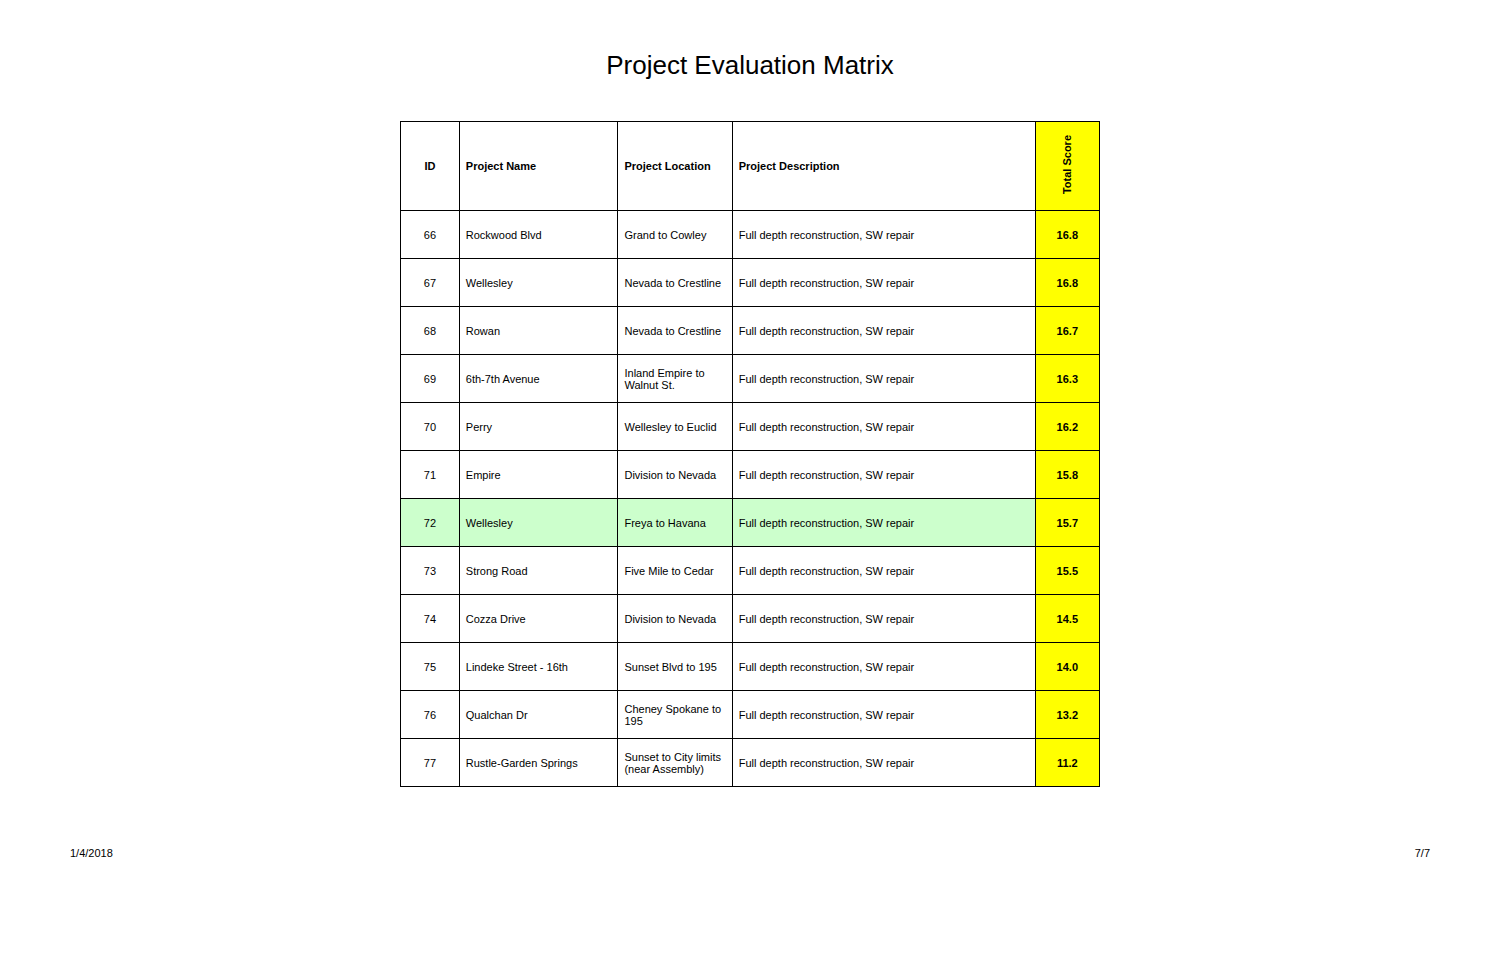Project Evaluation Matrix
| ID | Project Name | Project Location | Project Description | Total Score |
| --- | --- | --- | --- | --- |
| 66 | Rockwood Blvd | Grand to Cowley | Full depth reconstruction, SW repair | 16.8 |
| 67 | Wellesley | Nevada to Crestline | Full depth reconstruction, SW repair | 16.8 |
| 68 | Rowan | Nevada to Crestline | Full depth reconstruction, SW repair | 16.7 |
| 69 | 6th-7th Avenue | Inland Empire to Walnut St. | Full depth reconstruction, SW repair | 16.3 |
| 70 | Perry | Wellesley to Euclid | Full depth reconstruction, SW repair | 16.2 |
| 71 | Empire | Division to Nevada | Full depth reconstruction, SW repair | 15.8 |
| 72 | Wellesley | Freya to Havana | Full depth reconstruction, SW repair | 15.7 |
| 73 | Strong Road | Five Mile to Cedar | Full depth reconstruction, SW repair | 15.5 |
| 74 | Cozza Drive | Division to Nevada | Full depth reconstruction, SW repair | 14.5 |
| 75 | Lindeke Street - 16th | Sunset Blvd to 195 | Full depth reconstruction, SW repair | 14.0 |
| 76 | Qualchan Dr | Cheney Spokane to 195 | Full depth reconstruction, SW repair | 13.2 |
| 77 | Rustle-Garden Springs | Sunset to City limits (near Assembly) | Full depth reconstruction, SW repair | 11.2 |
1/4/2018 7/7